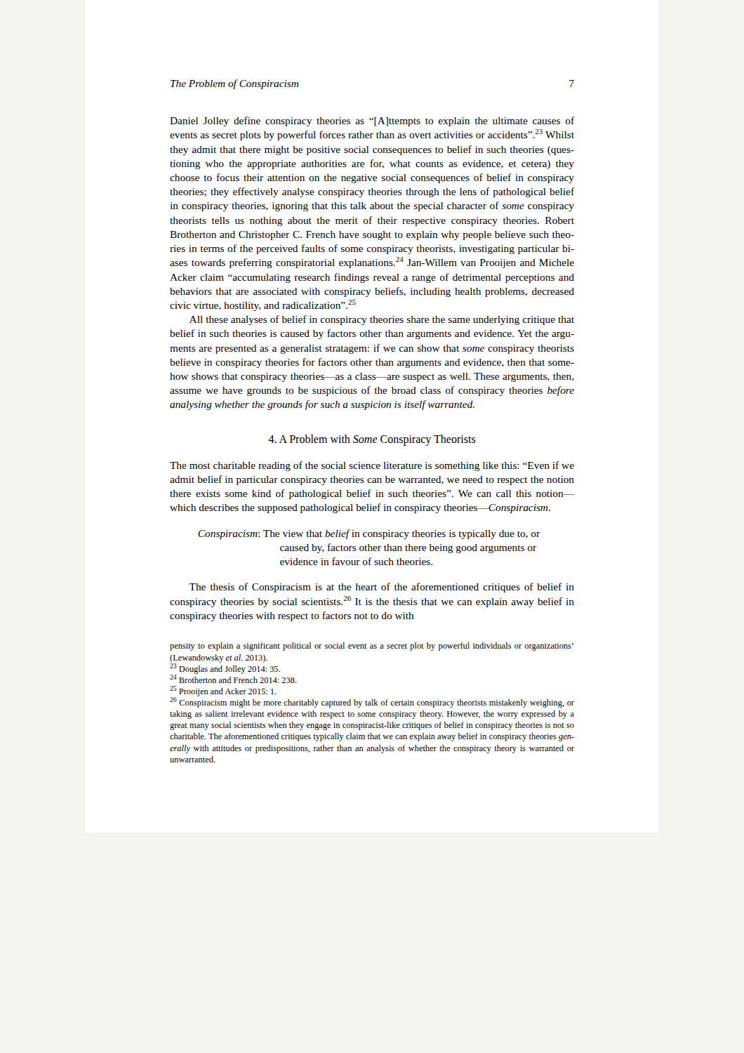The Problem of Conspiracism 7
Daniel Jolley define conspiracy theories as “[A]ttempts to explain the ultimate causes of events as secret plots by powerful forces rather than as overt activities or accidents”.23 Whilst they admit that there might be positive social consequences to belief in such theories (questioning who the appropriate authorities are for, what counts as evidence, et cetera) they choose to focus their attention on the negative social consequences of belief in conspiracy theories; they effectively analyse conspiracy theories through the lens of pathological belief in conspiracy theories, ignoring that this talk about the special character of some conspiracy theorists tells us nothing about the merit of their respective conspiracy theories. Robert Brotherton and Christopher C. French have sought to explain why people believe such theories in terms of the perceived faults of some conspiracy theorists, investigating particular biases towards preferring conspiratorial explanations.24 Jan-Willem van Prooijen and Michele Acker claim “accumulating research findings reveal a range of detrimental perceptions and behaviors that are associated with conspiracy beliefs, including health problems, decreased civic virtue, hostility, and radicalization”.25
All these analyses of belief in conspiracy theories share the same underlying critique that belief in such theories is caused by factors other than arguments and evidence. Yet the arguments are presented as a generalist stratagem: if we can show that some conspiracy theorists believe in conspiracy theories for factors other than arguments and evidence, then that somehow shows that conspiracy theories—as a class—are suspect as well. These arguments, then, assume we have grounds to be suspicious of the broad class of conspiracy theories before analysing whether the grounds for such a suspicion is itself warranted.
4. A Problem with Some Conspiracy Theorists
The most charitable reading of the social science literature is something like this: “Even if we admit belief in particular conspiracy theories can be warranted, we need to respect the notion there exists some kind of pathological belief in such theories”. We can call this notion—which describes the supposed pathological belief in conspiracy theories—Conspiracism.
Conspiracism: The view that belief in conspiracy theories is typically due to, or caused by, factors other than there being good arguments or evidence in favour of such theories.
The thesis of Conspiracism is at the heart of the aforementioned critiques of belief in conspiracy theories by social scientists.26 It is the thesis that we can explain away belief in conspiracy theories with respect to factors not to do with
pensity to explain a significant political or social event as a secret plot by powerful individuals or organizations’ (Lewandowsky et al. 2013).
23 Douglas and Jolley 2014: 35.
24 Brotherton and French 2014: 238.
25 Prooijen and Acker 2015: 1.
26 Conspiracism might be more charitably captured by talk of certain conspiracy theorists mistakenly weighing, or taking as salient irrelevant evidence with respect to some conspiracy theory. However, the worry expressed by a great many social scientists when they engage in conspiracist-like critiques of belief in conspiracy theories is not so charitable. The aforementioned critiques typically claim that we can explain away belief in conspiracy theories generally with attitudes or predispositions, rather than an analysis of whether the conspiracy theory is warranted or unwarranted.